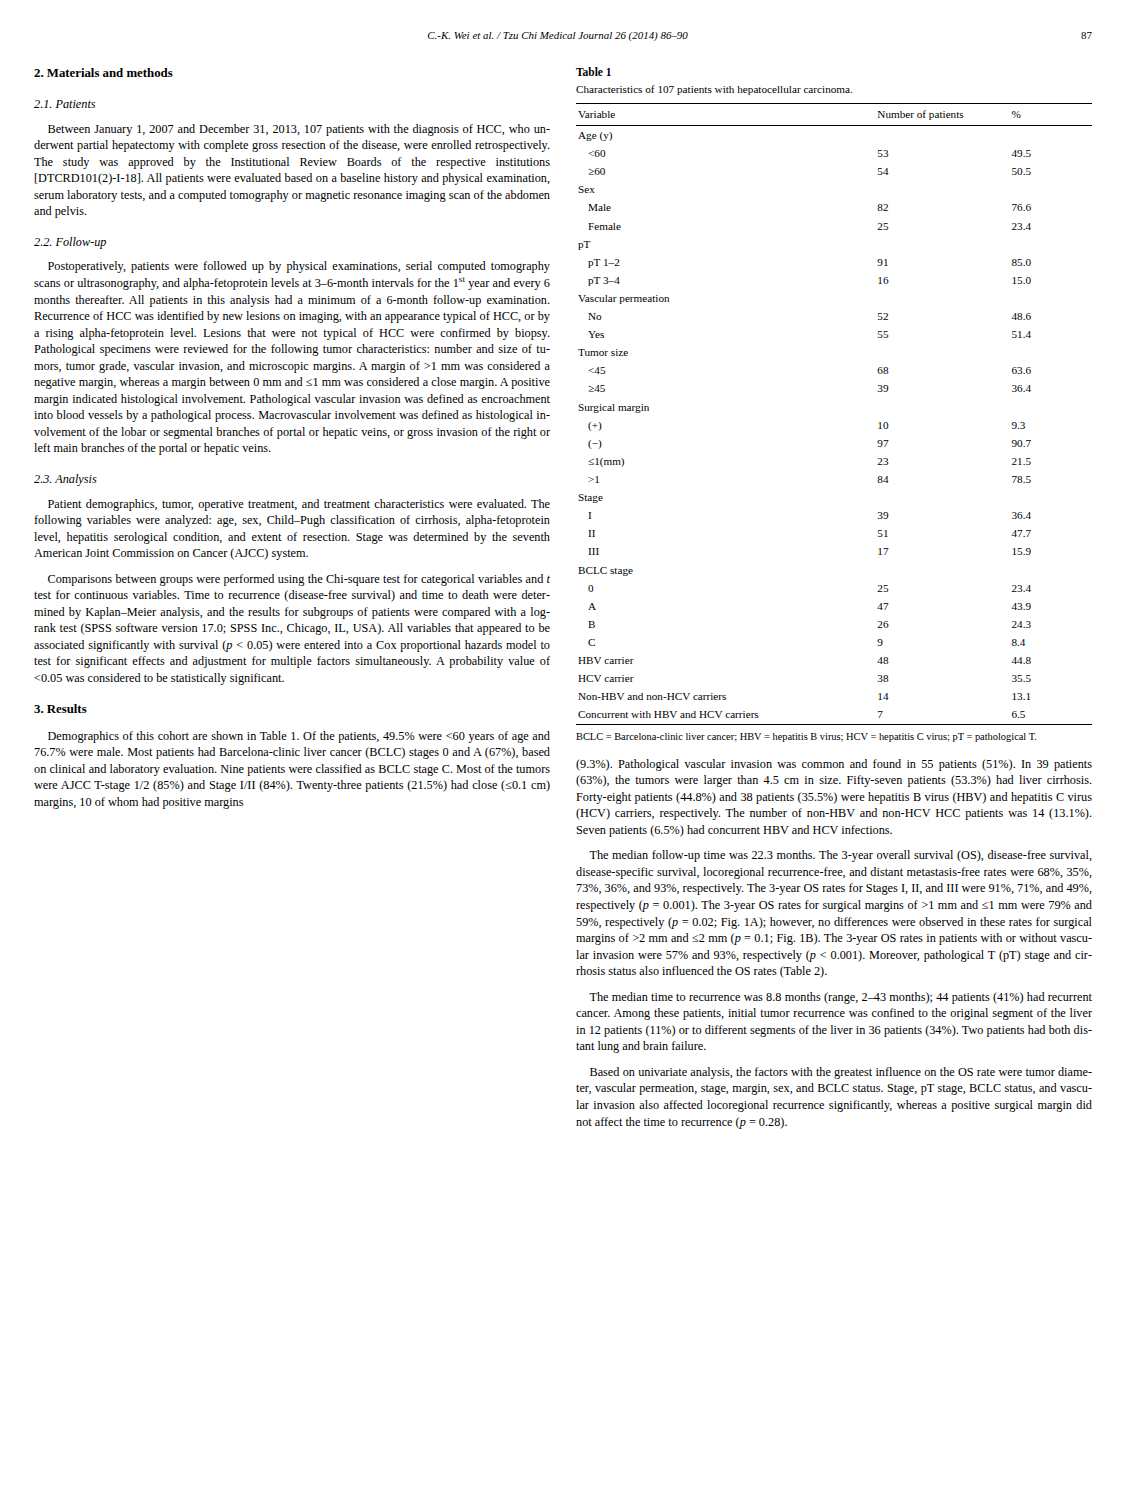C.-K. Wei et al. / Tzu Chi Medical Journal 26 (2014) 86–90
87
2. Materials and methods
2.1. Patients
Between January 1, 2007 and December 31, 2013, 107 patients with the diagnosis of HCC, who underwent partial hepatectomy with complete gross resection of the disease, were enrolled retrospectively. The study was approved by the Institutional Review Boards of the respective institutions [DTCRD101(2)-I-18]. All patients were evaluated based on a baseline history and physical examination, serum laboratory tests, and a computed tomography or magnetic resonance imaging scan of the abdomen and pelvis.
2.2. Follow-up
Postoperatively, patients were followed up by physical examinations, serial computed tomography scans or ultrasonography, and alpha-fetoprotein levels at 3–6-month intervals for the 1st year and every 6 months thereafter. All patients in this analysis had a minimum of a 6-month follow-up examination. Recurrence of HCC was identified by new lesions on imaging, with an appearance typical of HCC, or by a rising alpha-fetoprotein level. Lesions that were not typical of HCC were confirmed by biopsy. Pathological specimens were reviewed for the following tumor characteristics: number and size of tumors, tumor grade, vascular invasion, and microscopic margins. A margin of >1 mm was considered a negative margin, whereas a margin between 0 mm and ≤1 mm was considered a close margin. A positive margin indicated histological involvement. Pathological vascular invasion was defined as encroachment into blood vessels by a pathological process. Macrovascular involvement was defined as histological involvement of the lobar or segmental branches of portal or hepatic veins, or gross invasion of the right or left main branches of the portal or hepatic veins.
2.3. Analysis
Patient demographics, tumor, operative treatment, and treatment characteristics were evaluated. The following variables were analyzed: age, sex, Child–Pugh classification of cirrhosis, alpha-fetoprotein level, hepatitis serological condition, and extent of resection. Stage was determined by the seventh American Joint Commission on Cancer (AJCC) system.
Comparisons between groups were performed using the Chi-square test for categorical variables and t test for continuous variables. Time to recurrence (disease-free survival) and time to death were determined by Kaplan–Meier analysis, and the results for subgroups of patients were compared with a log-rank test (SPSS software version 17.0; SPSS Inc., Chicago, IL, USA). All variables that appeared to be associated significantly with survival (p < 0.05) were entered into a Cox proportional hazards model to test for significant effects and adjustment for multiple factors simultaneously. A probability value of <0.05 was considered to be statistically significant.
3. Results
Demographics of this cohort are shown in Table 1. Of the patients, 49.5% were <60 years of age and 76.7% were male. Most patients had Barcelona-clinic liver cancer (BCLC) stages 0 and A (67%), based on clinical and laboratory evaluation. Nine patients were classified as BCLC stage C. Most of the tumors were AJCC T-stage 1/2 (85%) and Stage I/II (84%). Twenty-three patients (21.5%) had close (≤0.1 cm) margins, 10 of whom had positive margins
Table 1
Characteristics of 107 patients with hepatocellular carcinoma.
| Variable | Number of patients | % |
| --- | --- | --- |
| Age (y) | | |
| <60 | 53 | 49.5 |
| ≥60 | 54 | 50.5 |
| Sex | | |
| Male | 82 | 76.6 |
| Female | 25 | 23.4 |
| pT | | |
| pT 1–2 | 91 | 85.0 |
| pT 3–4 | 16 | 15.0 |
| Vascular permeation | | |
| No | 52 | 48.6 |
| Yes | 55 | 51.4 |
| Tumor size | | |
| <45 | 68 | 63.6 |
| ≥45 | 39 | 36.4 |
| Surgical margin | | |
| (+) | 10 | 9.3 |
| (−) | 97 | 90.7 |
| ≤1(mm) | 23 | 21.5 |
| >1 | 84 | 78.5 |
| Stage | | |
| I | 39 | 36.4 |
| II | 51 | 47.7 |
| III | 17 | 15.9 |
| BCLC stage | | |
| 0 | 25 | 23.4 |
| A | 47 | 43.9 |
| B | 26 | 24.3 |
| C | 9 | 8.4 |
| HBV carrier | 48 | 44.8 |
| HCV carrier | 38 | 35.5 |
| Non-HBV and non-HCV carriers | 14 | 13.1 |
| Concurrent with HBV and HCV carriers | 7 | 6.5 |
BCLC = Barcelona-clinic liver cancer; HBV = hepatitis B virus; HCV = hepatitis C virus; pT = pathological T.
(9.3%). Pathological vascular invasion was common and found in 55 patients (51%). In 39 patients (63%), the tumors were larger than 4.5 cm in size. Fifty-seven patients (53.3%) had liver cirrhosis. Forty-eight patients (44.8%) and 38 patients (35.5%) were hepatitis B virus (HBV) and hepatitis C virus (HCV) carriers, respectively. The number of non-HBV and non-HCV HCC patients was 14 (13.1%). Seven patients (6.5%) had concurrent HBV and HCV infections.
The median follow-up time was 22.3 months. The 3-year overall survival (OS), disease-free survival, disease-specific survival, locoregional recurrence-free, and distant metastasis-free rates were 68%, 35%, 73%, 36%, and 93%, respectively. The 3-year OS rates for Stages I, II, and III were 91%, 71%, and 49%, respectively (p = 0.001). The 3-year OS rates for surgical margins of >1 mm and ≤1 mm were 79% and 59%, respectively (p = 0.02; Fig. 1A); however, no differences were observed in these rates for surgical margins of >2 mm and ≤2 mm (p = 0.1; Fig. 1B). The 3-year OS rates in patients with or without vascular invasion were 57% and 93%, respectively (p < 0.001). Moreover, pathological T (pT) stage and cirrhosis status also influenced the OS rates (Table 2).
The median time to recurrence was 8.8 months (range, 2–43 months); 44 patients (41%) had recurrent cancer. Among these patients, initial tumor recurrence was confined to the original segment of the liver in 12 patients (11%) or to different segments of the liver in 36 patients (34%). Two patients had both distant lung and brain failure.
Based on univariate analysis, the factors with the greatest influence on the OS rate were tumor diameter, vascular permeation, stage, margin, sex, and BCLC status. Stage, pT stage, BCLC status, and vascular invasion also affected locoregional recurrence significantly, whereas a positive surgical margin did not affect the time to recurrence (p = 0.28).